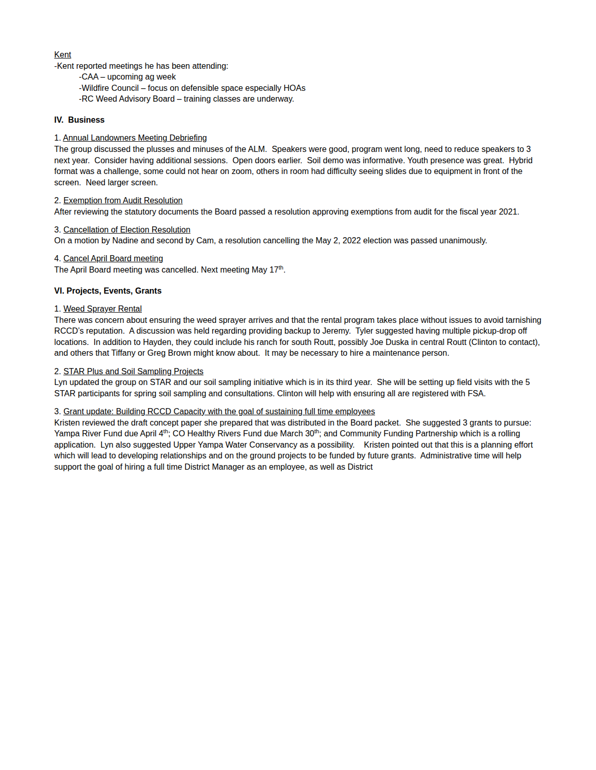Kent
-Kent reported meetings he has been attending:
-CAA – upcoming ag week
-Wildfire Council – focus on defensible space especially HOAs
-RC Weed Advisory Board – training classes are underway.
IV. Business
1. Annual Landowners Meeting Debriefing
The group discussed the plusses and minuses of the ALM. Speakers were good, program went long, need to reduce speakers to 3 next year. Consider having additional sessions. Open doors earlier. Soil demo was informative. Youth presence was great. Hybrid format was a challenge, some could not hear on zoom, others in room had difficulty seeing slides due to equipment in front of the screen. Need larger screen.
2. Exemption from Audit Resolution
After reviewing the statutory documents the Board passed a resolution approving exemptions from audit for the fiscal year 2021.
3. Cancellation of Election Resolution
On a motion by Nadine and second by Cam, a resolution cancelling the May 2, 2022 election was passed unanimously.
4. Cancel April Board meeting
The April Board meeting was cancelled. Next meeting May 17th.
VI. Projects, Events, Grants
1. Weed Sprayer Rental
There was concern about ensuring the weed sprayer arrives and that the rental program takes place without issues to avoid tarnishing RCCD’s reputation. A discussion was held regarding providing backup to Jeremy. Tyler suggested having multiple pickup-drop off locations. In addition to Hayden, they could include his ranch for south Routt, possibly Joe Duska in central Routt (Clinton to contact), and others that Tiffany or Greg Brown might know about. It may be necessary to hire a maintenance person.
2. STAR Plus and Soil Sampling Projects
Lyn updated the group on STAR and our soil sampling initiative which is in its third year. She will be setting up field visits with the 5 STAR participants for spring soil sampling and consultations. Clinton will help with ensuring all are registered with FSA.
3. Grant update: Building RCCD Capacity with the goal of sustaining full time employees
Kristen reviewed the draft concept paper she prepared that was distributed in the Board packet. She suggested 3 grants to pursue: Yampa River Fund due April 4th; CO Healthy Rivers Fund due March 30th; and Community Funding Partnership which is a rolling application. Lyn also suggested Upper Yampa Water Conservancy as a possibility. Kristen pointed out that this is a planning effort which will lead to developing relationships and on the ground projects to be funded by future grants. Administrative time will help support the goal of hiring a full time District Manager as an employee, as well as District